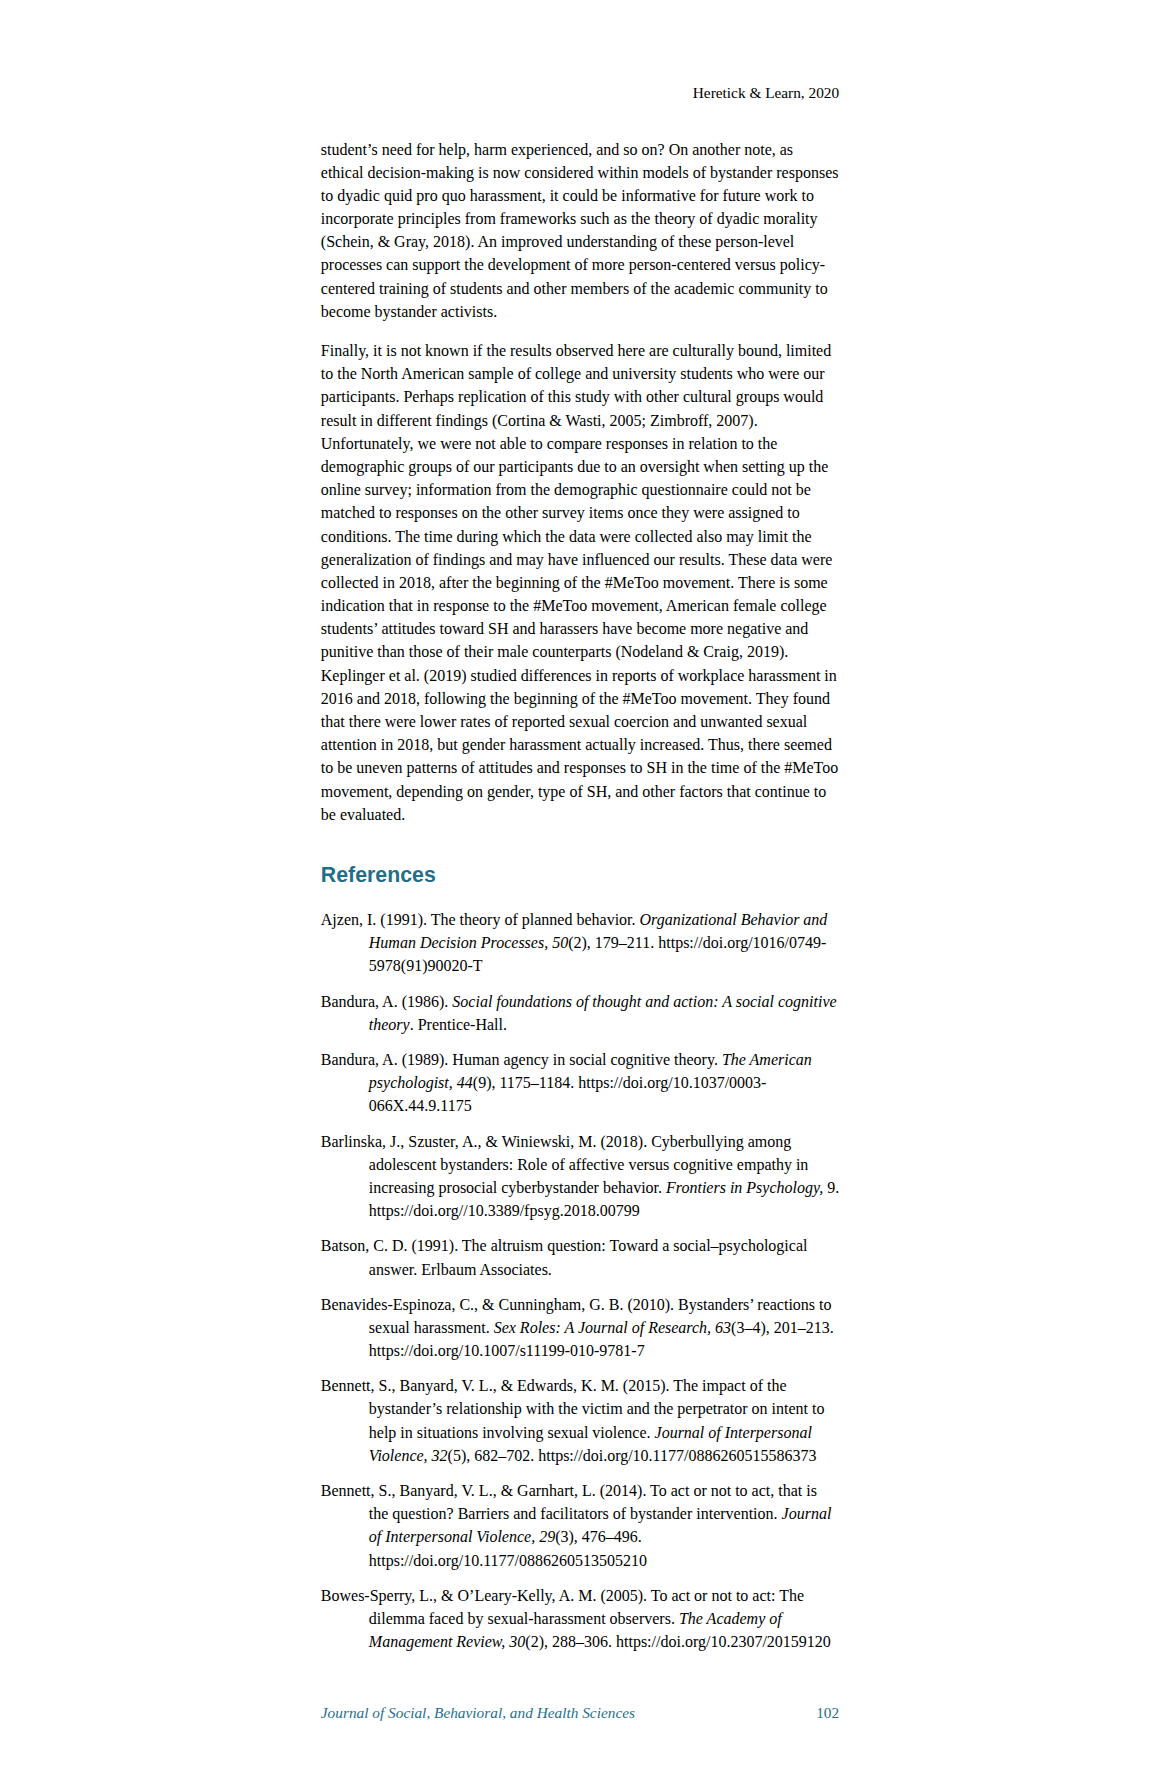Heretick & Learn, 2020
student’s need for help, harm experienced, and so on? On another note, as ethical decision-making is now considered within models of bystander responses to dyadic quid pro quo harassment, it could be informative for future work to incorporate principles from frameworks such as the theory of dyadic morality (Schein, & Gray, 2018). An improved understanding of these person-level processes can support the development of more person-centered versus policy-centered training of students and other members of the academic community to become bystander activists.
Finally, it is not known if the results observed here are culturally bound, limited to the North American sample of college and university students who were our participants. Perhaps replication of this study with other cultural groups would result in different findings (Cortina & Wasti, 2005; Zimbroff, 2007). Unfortunately, we were not able to compare responses in relation to the demographic groups of our participants due to an oversight when setting up the online survey; information from the demographic questionnaire could not be matched to responses on the other survey items once they were assigned to conditions. The time during which the data were collected also may limit the generalization of findings and may have influenced our results. These data were collected in 2018, after the beginning of the #MeToo movement. There is some indication that in response to the #MeToo movement, American female college students’ attitudes toward SH and harassers have become more negative and punitive than those of their male counterparts (Nodeland & Craig, 2019). Keplinger et al. (2019) studied differences in reports of workplace harassment in 2016 and 2018, following the beginning of the #MeToo movement. They found that there were lower rates of reported sexual coercion and unwanted sexual attention in 2018, but gender harassment actually increased. Thus, there seemed to be uneven patterns of attitudes and responses to SH in the time of the #MeToo movement, depending on gender, type of SH, and other factors that continue to be evaluated.
References
Ajzen, I. (1991). The theory of planned behavior. Organizational Behavior and Human Decision Processes, 50(2), 179–211. https://doi.org/1016/0749-5978(91)90020-T
Bandura, A. (1986). Social foundations of thought and action: A social cognitive theory. Prentice-Hall.
Bandura, A. (1989). Human agency in social cognitive theory. The American psychologist, 44(9), 1175–1184. https://doi.org/10.1037/0003-066X.44.9.1175
Barlinska, J., Szuster, A., & Winiewski, M. (2018). Cyberbullying among adolescent bystanders: Role of affective versus cognitive empathy in increasing prosocial cyberbystander behavior. Frontiers in Psychology, 9. https://doi.org//10.3389/fpsyg.2018.00799
Batson, C. D. (1991). The altruism question: Toward a social–psychological answer. Erlbaum Associates.
Benavides-Espinoza, C., & Cunningham, G. B. (2010). Bystanders’ reactions to sexual harassment. Sex Roles: A Journal of Research, 63(3–4), 201–213. https://doi.org/10.1007/s11199-010-9781-7
Bennett, S., Banyard, V. L., & Edwards, K. M. (2015). The impact of the bystander’s relationship with the victim and the perpetrator on intent to help in situations involving sexual violence. Journal of Interpersonal Violence, 32(5), 682–702. https://doi.org/10.1177/0886260515586373
Bennett, S., Banyard, V. L., & Garnhart, L. (2014). To act or not to act, that is the question? Barriers and facilitators of bystander intervention. Journal of Interpersonal Violence, 29(3), 476–496. https://doi.org/10.1177/0886260513505210
Bowes-Sperry, L., & O’Leary-Kelly, A. M. (2005). To act or not to act: The dilemma faced by sexual-harassment observers. The Academy of Management Review, 30(2), 288–306. https://doi.org/10.2307/20159120
Journal of Social, Behavioral, and Health Sciences 102